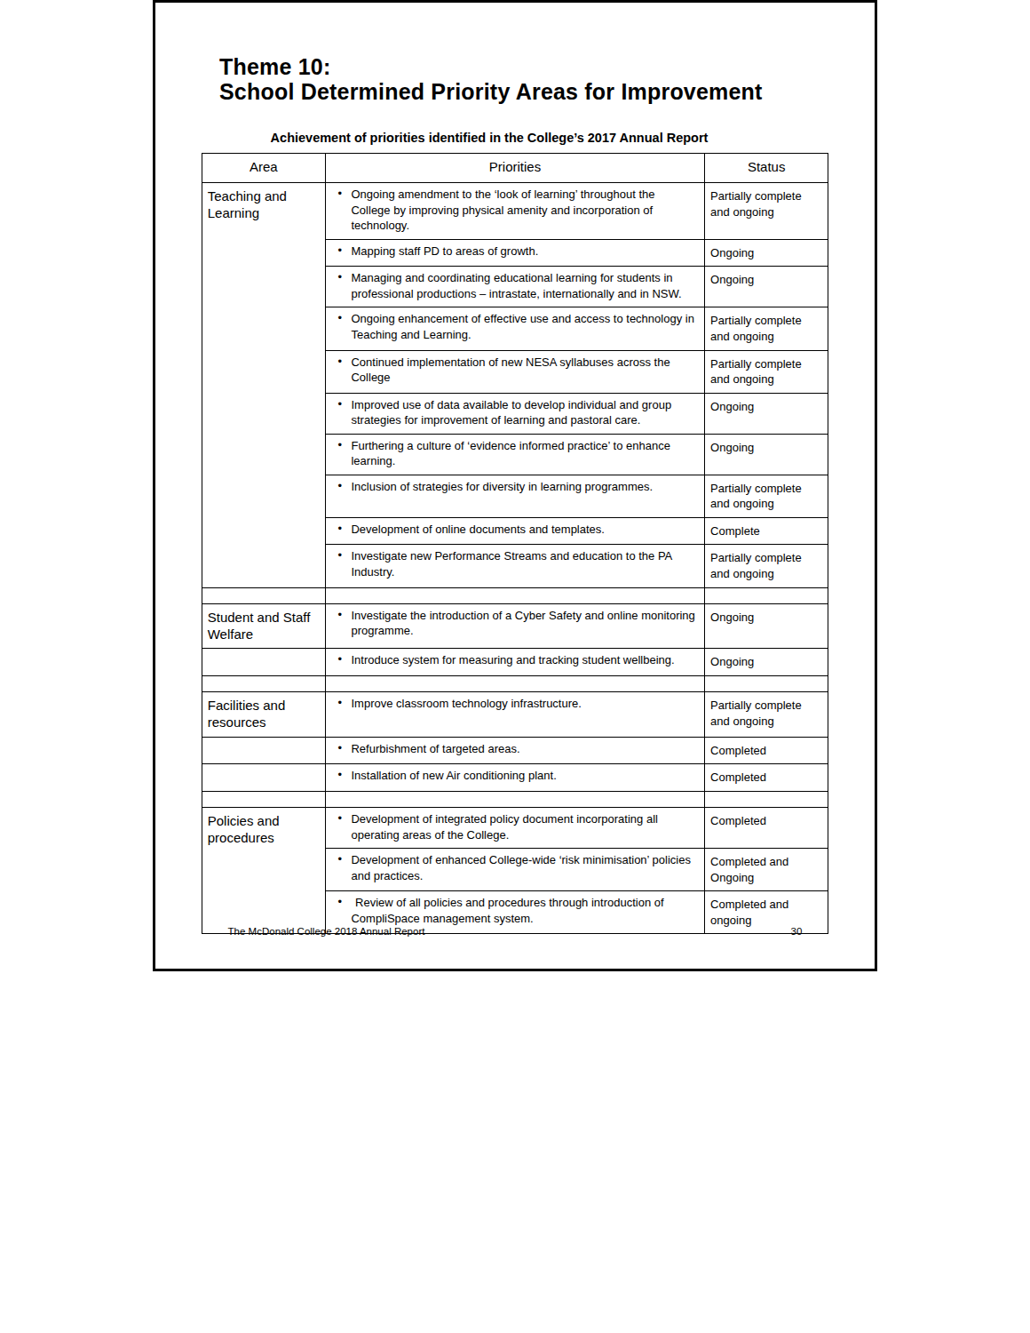Theme 10:School Determined Priority Areas for Improvement
Achievement of priorities identified in the College’s 2017 Annual Report
| Area | Priorities | Status |
| --- | --- | --- |
| Teaching and Learning | Ongoing amendment to the ‘look of learning’ throughout the College by improving physical amenity and incorporation of technology. | Partially complete and ongoing |
| Mapping staff PD to areas of growth. | Ongoing |
| Managing and coordinating educational learning for students in professional productions – intrastate, internationally and in NSW. | Ongoing |
| Ongoing enhancement of effective use and access to technology in Teaching and Learning. | Partially complete and ongoing |
| Continued implementation of new NESA syllabuses across the College | Partially complete and ongoing |
| Improved use of data available to develop individual and group strategies for improvement of learning and pastoral care. | Ongoing |
| Furthering a culture of ‘evidence informed practice’ to enhance learning. | Ongoing |
| Inclusion of strategies for diversity in learning programmes. | Partially complete and ongoing |
| Development of online documents and templates. | Complete |
| Investigate new Performance Streams and education to the PA Industry. | Partially complete and ongoing |
| Student and Staff Welfare | Investigate the introduction of a Cyber Safety and online monitoring programme. | Ongoing |
| | Introduce system for measuring and tracking student wellbeing. | Ongoing |
| Facilities and resources | Improve classroom technology infrastructure. | Partially complete and ongoing |
| | Refurbishment of targeted areas. | Completed |
| | Installation of new Air conditioning plant. | Completed |
| Policies and procedures | Development of integrated policy document incorporating all operating areas of the College. | Completed |
| Development of enhanced College-wide ‘risk minimisation’ policies and practices. | Completed and Ongoing |
| Review of all policies and procedures through introduction of CompliSpace management system. | Completed and ongoing |
The McDonald College 2018 Annual Report
30